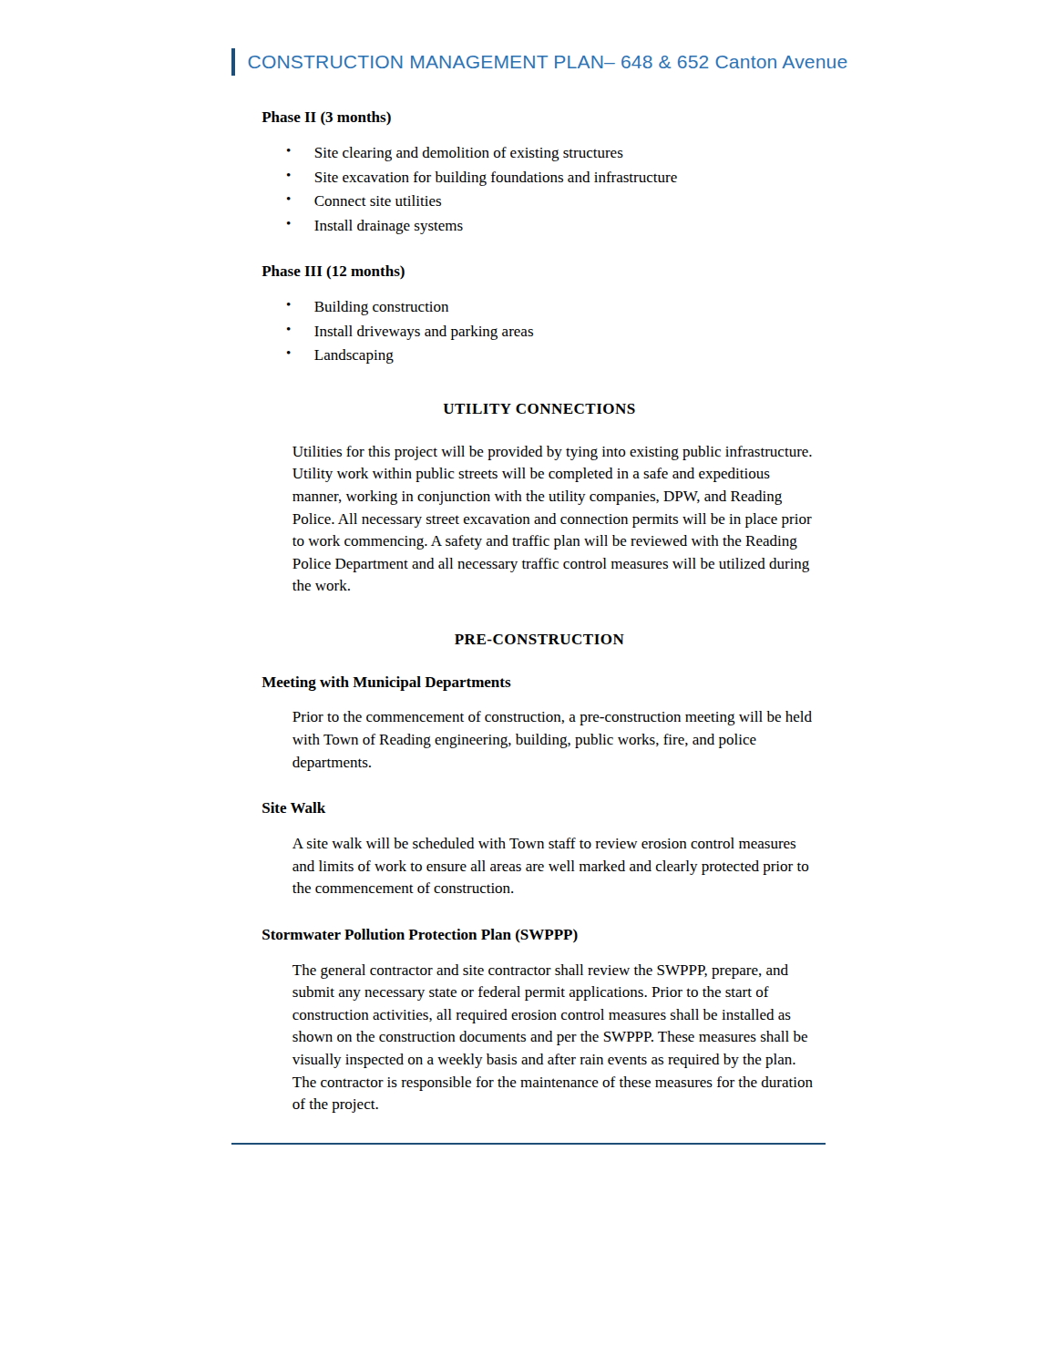CONSTRUCTION MANAGEMENT PLAN– 648 & 652 Canton Avenue
Phase II (3 months)
Site clearing and demolition of existing structures
Site excavation for building foundations and infrastructure
Connect site utilities
Install drainage systems
Phase III (12 months)
Building construction
Install driveways and parking areas
Landscaping
UTILITY CONNECTIONS
Utilities for this project will be provided by tying into existing public infrastructure. Utility work within public streets will be completed in a safe and expeditious manner, working in conjunction with the utility companies, DPW, and Reading Police. All necessary street excavation and connection permits will be in place prior to work commencing. A safety and traffic plan will be reviewed with the Reading Police Department and all necessary traffic control measures will be utilized during the work.
PRE-CONSTRUCTION
Meeting with Municipal Departments
Prior to the commencement of construction, a pre-construction meeting will be held with Town of Reading engineering, building, public works, fire, and police departments.
Site Walk
A site walk will be scheduled with Town staff to review erosion control measures and limits of work to ensure all areas are well marked and clearly protected prior to the commencement of construction.
Stormwater Pollution Protection Plan (SWPPP)
The general contractor and site contractor shall review the SWPPP, prepare, and submit any necessary state or federal permit applications. Prior to the start of construction activities, all required erosion control measures shall be installed as shown on the construction documents and per the SWPPP. These measures shall be visually inspected on a weekly basis and after rain events as required by the plan. The contractor is responsible for the maintenance of these measures for the duration of the project.